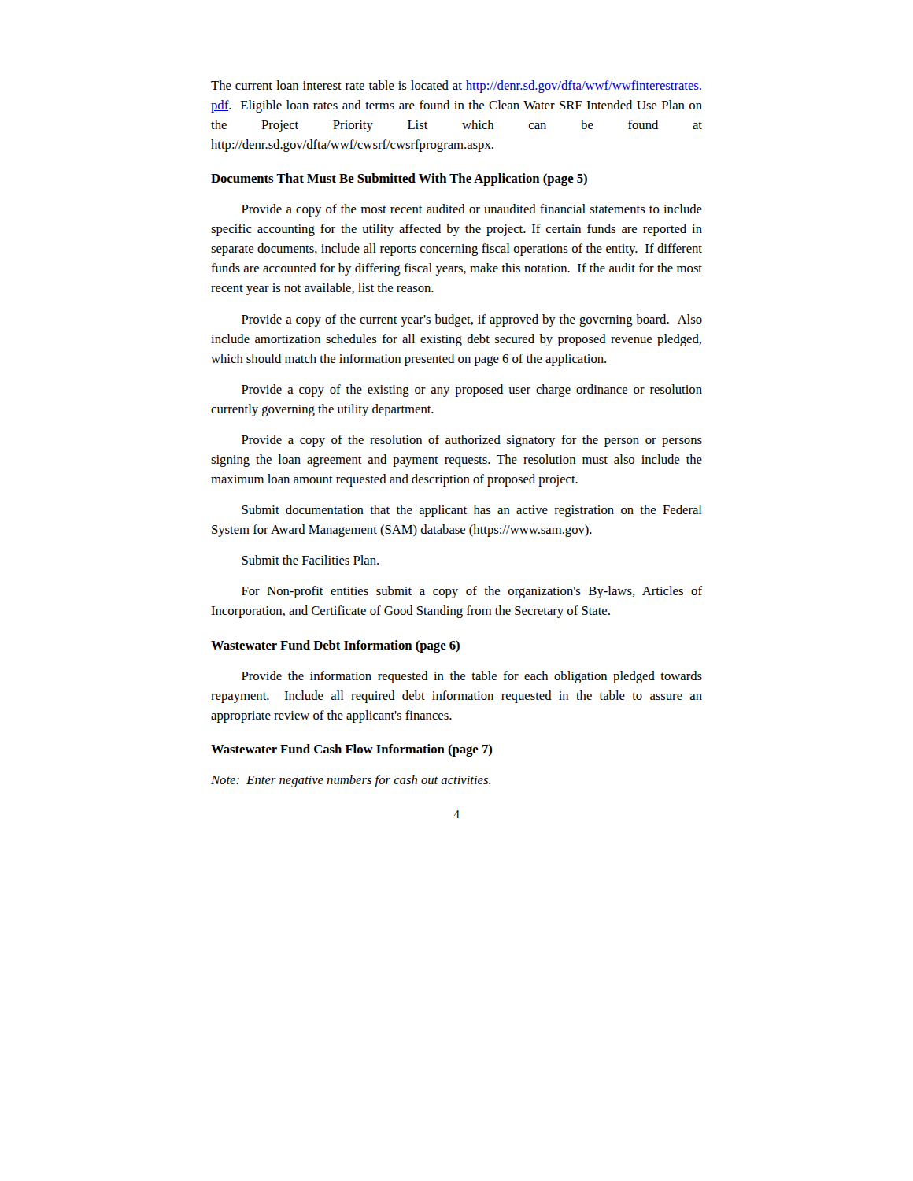The current loan interest rate table is located at http://denr.sd.gov/dfta/wwf/wwfinterestrates.pdf. Eligible loan rates and terms are found in the Clean Water SRF Intended Use Plan on the Project Priority List which can be found at http://denr.sd.gov/dfta/wwf/cwsrf/cwsrfprogram.aspx.
Documents That Must Be Submitted With The Application (page 5)
Provide a copy of the most recent audited or unaudited financial statements to include specific accounting for the utility affected by the project. If certain funds are reported in separate documents, include all reports concerning fiscal operations of the entity. If different funds are accounted for by differing fiscal years, make this notation. If the audit for the most recent year is not available, list the reason.
Provide a copy of the current year's budget, if approved by the governing board. Also include amortization schedules for all existing debt secured by proposed revenue pledged, which should match the information presented on page 6 of the application.
Provide a copy of the existing or any proposed user charge ordinance or resolution currently governing the utility department.
Provide a copy of the resolution of authorized signatory for the person or persons signing the loan agreement and payment requests. The resolution must also include the maximum loan amount requested and description of proposed project.
Submit documentation that the applicant has an active registration on the Federal System for Award Management (SAM) database (https://www.sam.gov).
Submit the Facilities Plan.
For Non-profit entities submit a copy of the organization's By-laws, Articles of Incorporation, and Certificate of Good Standing from the Secretary of State.
Wastewater Fund Debt Information (page 6)
Provide the information requested in the table for each obligation pledged towards repayment. Include all required debt information requested in the table to assure an appropriate review of the applicant's finances.
Wastewater Fund Cash Flow Information (page 7)
Note: Enter negative numbers for cash out activities.
4